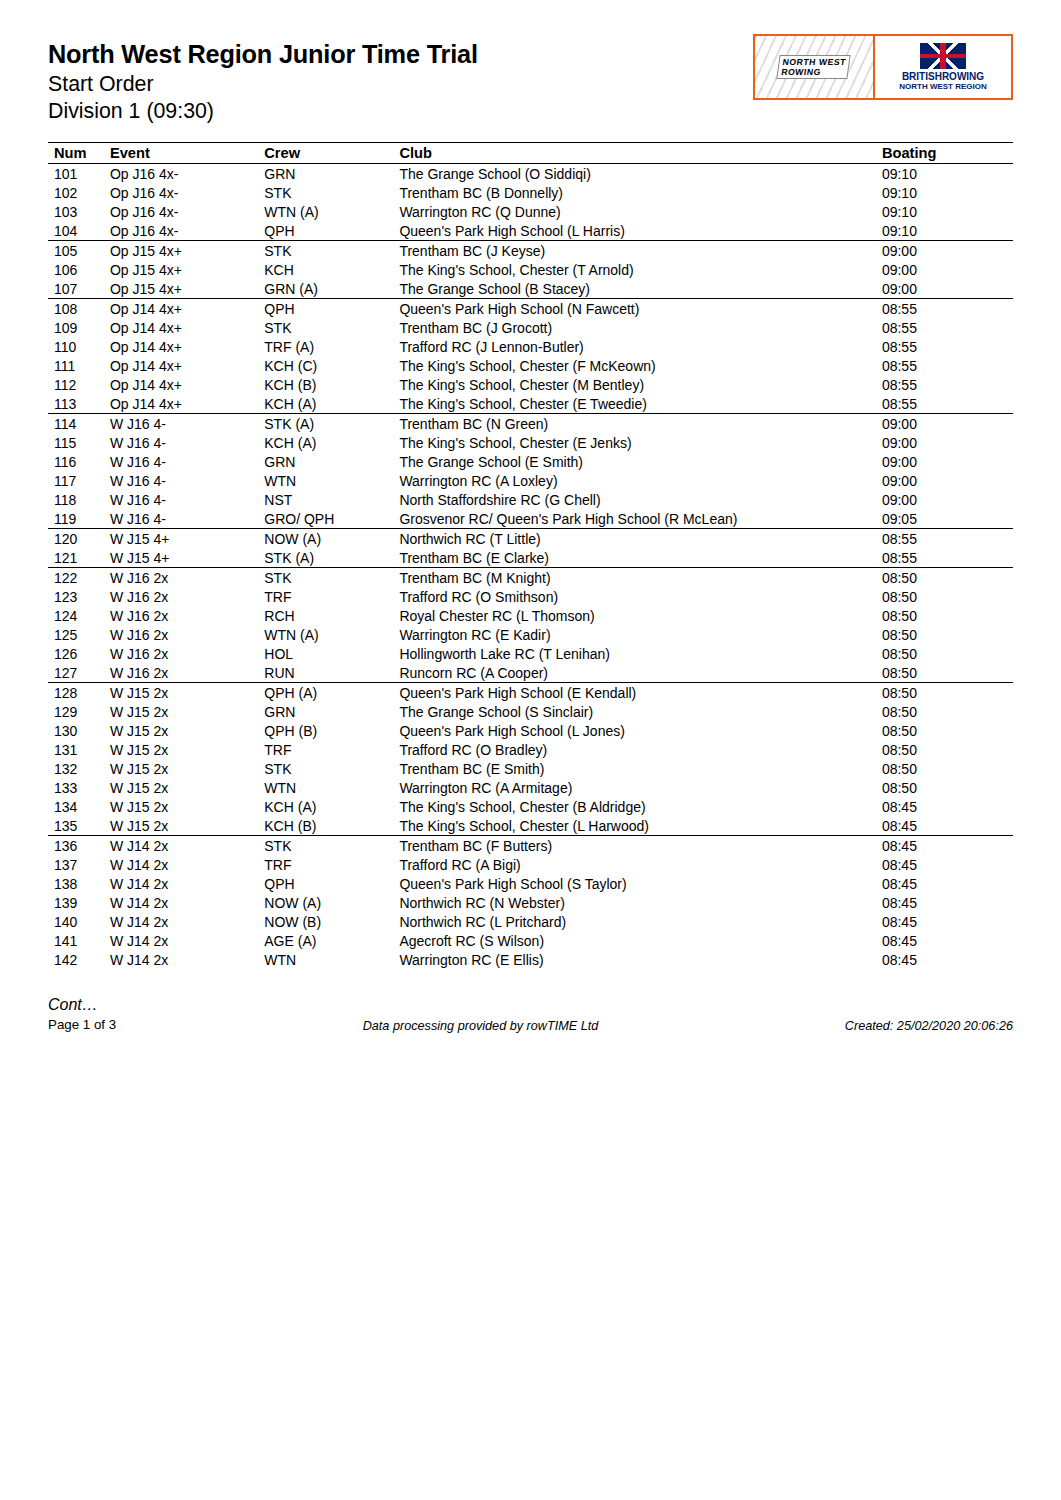North West Region Junior Time Trial
Start Order
Division 1 (09:30)
NORTH WEST
ROWING
BRITISHROWING
NORTH WEST REGION
| Num | Event | Crew | Club | Boating |
| --- | --- | --- | --- | --- |
| 101 | Op J16 4x- | GRN | The Grange School (O Siddiqi) | 09:10 |
| 102 | Op J16 4x- | STK | Trentham BC (B Donnelly) | 09:10 |
| 103 | Op J16 4x- | WTN (A) | Warrington RC (Q Dunne) | 09:10 |
| 104 | Op J16 4x- | QPH | Queen's Park High School (L Harris) | 09:10 |
| 105 | Op J15 4x+ | STK | Trentham BC (J Keyse) | 09:00 |
| 106 | Op J15 4x+ | KCH | The King's School, Chester (T Arnold) | 09:00 |
| 107 | Op J15 4x+ | GRN (A) | The Grange School (B Stacey) | 09:00 |
| 108 | Op J14 4x+ | QPH | Queen's Park High School (N Fawcett) | 08:55 |
| 109 | Op J14 4x+ | STK | Trentham BC (J Grocott) | 08:55 |
| 110 | Op J14 4x+ | TRF (A) | Trafford RC (J Lennon-Butler) | 08:55 |
| 111 | Op J14 4x+ | KCH (C) | The King's School, Chester (F McKeown) | 08:55 |
| 112 | Op J14 4x+ | KCH (B) | The King's School, Chester (M Bentley) | 08:55 |
| 113 | Op J14 4x+ | KCH (A) | The King's School, Chester (E Tweedie) | 08:55 |
| 114 | W J16 4- | STK (A) | Trentham BC (N Green) | 09:00 |
| 115 | W J16 4- | KCH (A) | The King's School, Chester (E Jenks) | 09:00 |
| 116 | W J16 4- | GRN | The Grange School (E Smith) | 09:00 |
| 117 | W J16 4- | WTN | Warrington RC (A Loxley) | 09:00 |
| 118 | W J16 4- | NST | North Staffordshire RC (G Chell) | 09:00 |
| 119 | W J16 4- | GRO/ QPH | Grosvenor RC/ Queen's Park High School (R McLean) | 09:05 |
| 120 | W J15 4+ | NOW (A) | Northwich RC (T Little) | 08:55 |
| 121 | W J15 4+ | STK (A) | Trentham BC (E Clarke) | 08:55 |
| 122 | W J16 2x | STK | Trentham BC (M Knight) | 08:50 |
| 123 | W J16 2x | TRF | Trafford RC (O Smithson) | 08:50 |
| 124 | W J16 2x | RCH | Royal Chester RC (L Thomson) | 08:50 |
| 125 | W J16 2x | WTN (A) | Warrington RC (E Kadir) | 08:50 |
| 126 | W J16 2x | HOL | Hollingworth Lake RC (T Lenihan) | 08:50 |
| 127 | W J16 2x | RUN | Runcorn RC (A Cooper) | 08:50 |
| 128 | W J15 2x | QPH (A) | Queen's Park High School (E Kendall) | 08:50 |
| 129 | W J15 2x | GRN | The Grange School (S Sinclair) | 08:50 |
| 130 | W J15 2x | QPH (B) | Queen's Park High School (L Jones) | 08:50 |
| 131 | W J15 2x | TRF | Trafford RC (O Bradley) | 08:50 |
| 132 | W J15 2x | STK | Trentham BC (E Smith) | 08:50 |
| 133 | W J15 2x | WTN | Warrington RC (A Armitage) | 08:50 |
| 134 | W J15 2x | KCH (A) | The King's School, Chester (B Aldridge) | 08:45 |
| 135 | W J15 2x | KCH (B) | The King's School, Chester (L Harwood) | 08:45 |
| 136 | W J14 2x | STK | Trentham BC (F Butters) | 08:45 |
| 137 | W J14 2x | TRF | Trafford RC (A Bigi) | 08:45 |
| 138 | W J14 2x | QPH | Queen's Park High School (S Taylor) | 08:45 |
| 139 | W J14 2x | NOW (A) | Northwich RC (N Webster) | 08:45 |
| 140 | W J14 2x | NOW (B) | Northwich RC (L Pritchard) | 08:45 |
| 141 | W J14 2x | AGE (A) | Agecroft RC (S Wilson) | 08:45 |
| 142 | W J14 2x | WTN | Warrington RC (E Ellis) | 08:45 |
Cont…
Page 1 of 3
Data processing provided by rowTIME Ltd
Created: 25/02/2020 20:06:26